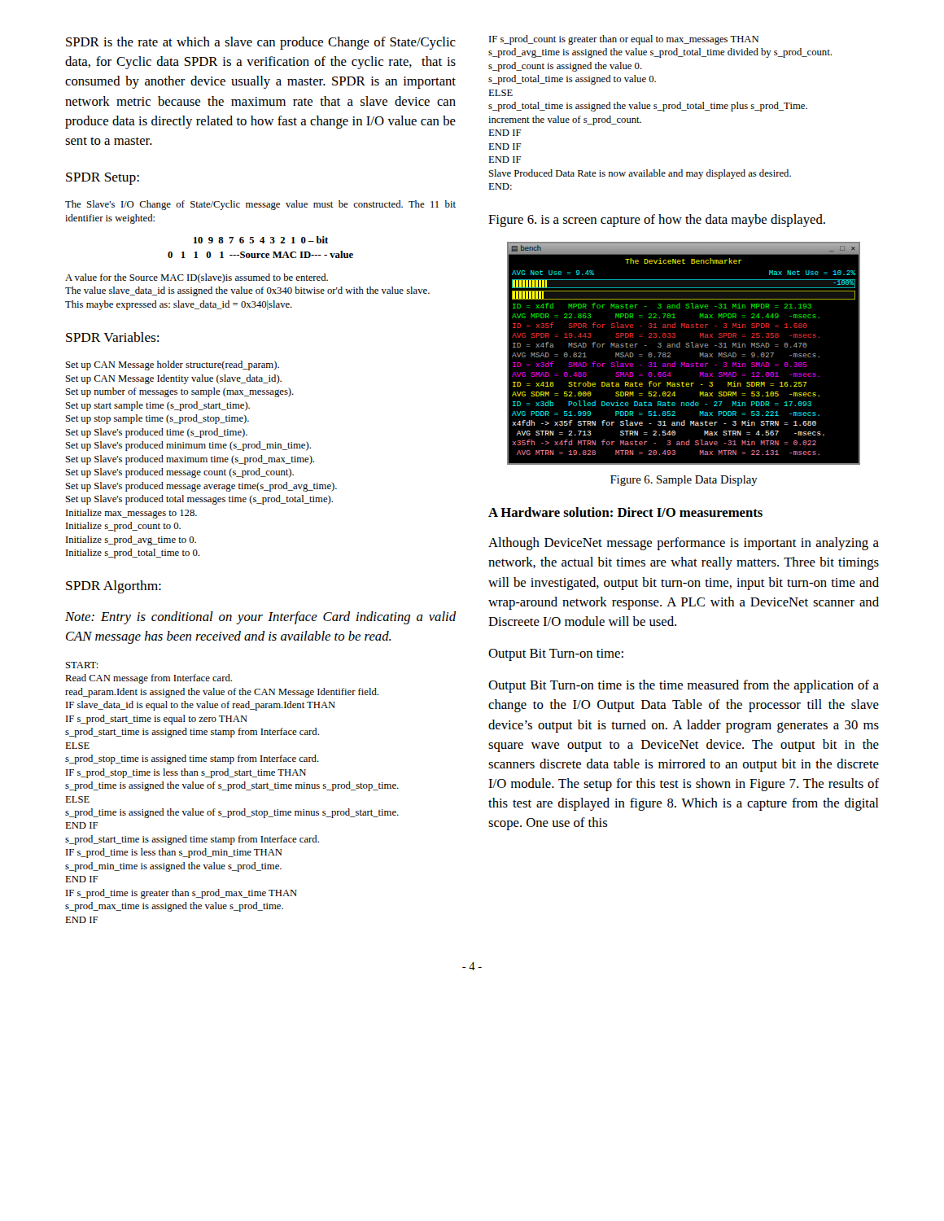SPDR is the rate at which a slave can produce Change of State/Cyclic data, for Cyclic data SPDR is a verification of the cyclic rate, that is consumed by another device usually a master. SPDR is an important network metric because the maximum rate that a slave device can produce data is directly related to how fast a change in I/O value can be sent to a master.
SPDR Setup:
The Slave's I/O Change of State/Cyclic message value must be constructed. The 11 bit identifier is weighted:
10 9 8 7 6 5 4 3 2 1 0 – bit
0 1 1 0 1 ---Source MAC ID--- - value
A value for the Source MAC ID(slave)is assumed to be entered.
The value slave_data_id is assigned the value of 0x340 bitwise or'd with the value slave.
This maybe expressed as: slave_data_id = 0x340|slave.
SPDR Variables:
Set up CAN Message holder structure(read_param).
Set up CAN Message Identity value (slave_data_id).
Set up number of messages to sample (max_messages).
Set up start sample time (s_prod_start_time).
Set up stop sample time (s_prod_stop_time).
Set up Slave's produced time (s_prod_time).
Set up Slave's produced minimum time (s_prod_min_time).
Set up Slave's produced maximum time (s_prod_max_time).
Set up Slave's produced message count (s_prod_count).
Set up Slave's produced message average time(s_prod_avg_time).
Set up Slave's produced total messages time (s_prod_total_time).
Initialize max_messages to 128.
Initialize s_prod_count to 0.
Initialize s_prod_avg_time to 0.
Initialize s_prod_total_time to 0.
SPDR Algorthm:
Note: Entry is conditional on your Interface Card indicating a valid CAN message has been received and is available to be read.
START:
Read CAN message from Interface card.
read_param.Ident is assigned the value of the CAN Message Identifier field.
IF slave_data_id is equal to the value of read_param.Ident THAN
IF s_prod_start_time is equal to zero THAN
s_prod_start_time is assigned time stamp from Interface card.
ELSE
s_prod_stop_time is assigned time stamp from Interface card.
IF s_prod_stop_time is less than s_prod_start_time THAN
s_prod_time is assigned the value of s_prod_start_time minus s_prod_stop_time.
ELSE
s_prod_time is assigned the value of s_prod_stop_time minus s_prod_start_time.
END IF
s_prod_start_time is assigned time stamp from Interface card.
IF s_prod_time is less than s_prod_min_time THAN
s_prod_min_time is assigned the value s_prod_time.
END IF
IF s_prod_time is greater than s_prod_max_time THAN
s_prod_max_time is assigned the value s_prod_time.
END IF
IF s_prod_count is greater than or equal to max_messages THAN
s_prod_avg_time is assigned the value s_prod_total_time divided by s_prod_count.
s_prod_count is assigned the value 0.
s_prod_total_time is assigned to value 0.
ELSE
s_prod_total_time is assigned the value s_prod_total_time plus s_prod_Time.
increment the value of s_prod_count.
END IF
END IF
END IF
Slave Produced Data Rate is now available and may displayed as desired.
END:
Figure 6. is a screen capture of how the data maybe displayed.
▤ bench _ □ ✕
The DeviceNet Benchmarker
AVG Net Use = 9.4% Max Net Use = 10.2%
-100%
ID = x4fd MPDR for Master - 3 and Slave -31 Min MPDR = 21.193 AVG MPDR = 22.863 MPDR = 22.701 Max MPDR = 24.449 -msecs. ID = x35f SPDR for Slave - 31 and Master - 3 Min SPDR = 1.680 AVG SPDR = 19.443 SPDR = 23.033 Max SPDR = 25.358 -msecs. ID = x4fa MSAD for Master - 3 and Slave -31 Min MSAD = 0.470 AVG MSAD = 0.821 MSAD = 0.782 Max MSAD = 9.027 -msecs. ID = x3df SMAD for Slave - 31 and Master - 3 Min SMAD = 0.305 AVG SMAD = 0.488 SMAD = 0.664 Max SMAD = 12.001 -msecs. ID = x418 Strobe Data Rate for Master - 3 Min SDRM = 16.257 AVG SDRM = 52.000 SDRM = 52.024 Max SDRM = 53.105 -msecs. ID = x3db Polled Device Data Rate node - 27 Min PDDR = 17.093 AVG PDDR = 51.999 PDDR = 51.852 Max PDDR = 53.221 -msecs. x4fdh -> x35f STRN for Slave - 31 and Master - 3 Min STRN = 1.680 AVG STRN = 2.713 STRN = 2.540 Max STRN = 4.567 -msecs. x35fh -> x4fd MTRN for Master - 3 and Slave -31 Min MTRN = 0.022 AVG MTRN = 19.828 MTRN = 20.493 Max MTRN = 22.131 -msecs.
Figure 6. Sample Data Display
A Hardware solution: Direct I/O measurements
Although DeviceNet message performance is important in analyzing a network, the actual bit times are what really matters. Three bit timings will be investigated, output bit turn-on time, input bit turn-on time and wrap-around network response. A PLC with a DeviceNet scanner and Discreete I/O module will be used.
Output Bit Turn-on time:
Output Bit Turn-on time is the time measured from the application of a change to the I/O Output Data Table of the processor till the slave device’s output bit is turned on. A ladder program generates a 30 ms square wave output to a DeviceNet device. The output bit in the scanners discrete data table is mirrored to an output bit in the discrete I/O module. The setup for this test is shown in Figure 7. The results of this test are displayed in figure 8. Which is a capture from the digital scope. One use of this
- 4 -